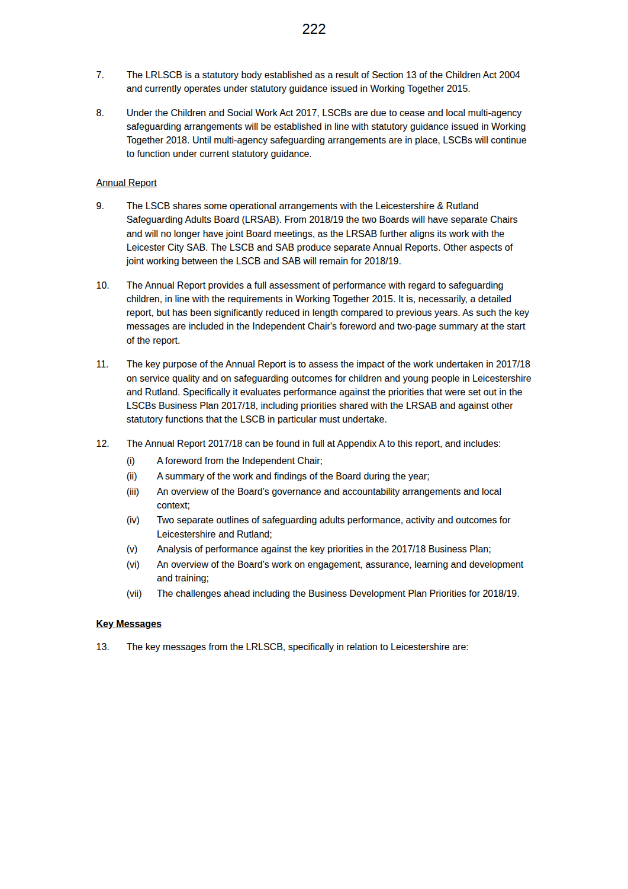222
7. The LRLSCB is a statutory body established as a result of Section 13 of the Children Act 2004 and currently operates under statutory guidance issued in Working Together 2015.
8. Under the Children and Social Work Act 2017, LSCBs are due to cease and local multi-agency safeguarding arrangements will be established in line with statutory guidance issued in Working Together 2018. Until multi-agency safeguarding arrangements are in place, LSCBs will continue to function under current statutory guidance.
Annual Report
9. The LSCB shares some operational arrangements with the Leicestershire & Rutland Safeguarding Adults Board (LRSAB). From 2018/19 the two Boards will have separate Chairs and will no longer have joint Board meetings, as the LRSAB further aligns its work with the Leicester City SAB. The LSCB and SAB produce separate Annual Reports. Other aspects of joint working between the LSCB and SAB will remain for 2018/19.
10. The Annual Report provides a full assessment of performance with regard to safeguarding children, in line with the requirements in Working Together 2015. It is, necessarily, a detailed report, but has been significantly reduced in length compared to previous years. As such the key messages are included in the Independent Chair's foreword and two-page summary at the start of the report.
11. The key purpose of the Annual Report is to assess the impact of the work undertaken in 2017/18 on service quality and on safeguarding outcomes for children and young people in Leicestershire and Rutland. Specifically it evaluates performance against the priorities that were set out in the LSCBs Business Plan 2017/18, including priorities shared with the LRSAB and against other statutory functions that the LSCB in particular must undertake.
12. The Annual Report 2017/18 can be found in full at Appendix A to this report, and includes:
(i) A foreword from the Independent Chair;
(ii) A summary of the work and findings of the Board during the year;
(iii) An overview of the Board's governance and accountability arrangements and local context;
(iv) Two separate outlines of safeguarding adults performance, activity and outcomes for Leicestershire and Rutland;
(v) Analysis of performance against the key priorities in the 2017/18 Business Plan;
(vi) An overview of the Board's work on engagement, assurance, learning and development and training;
(vii) The challenges ahead including the Business Development Plan Priorities for 2018/19.
Key Messages
13. The key messages from the LRLSCB, specifically in relation to Leicestershire are: